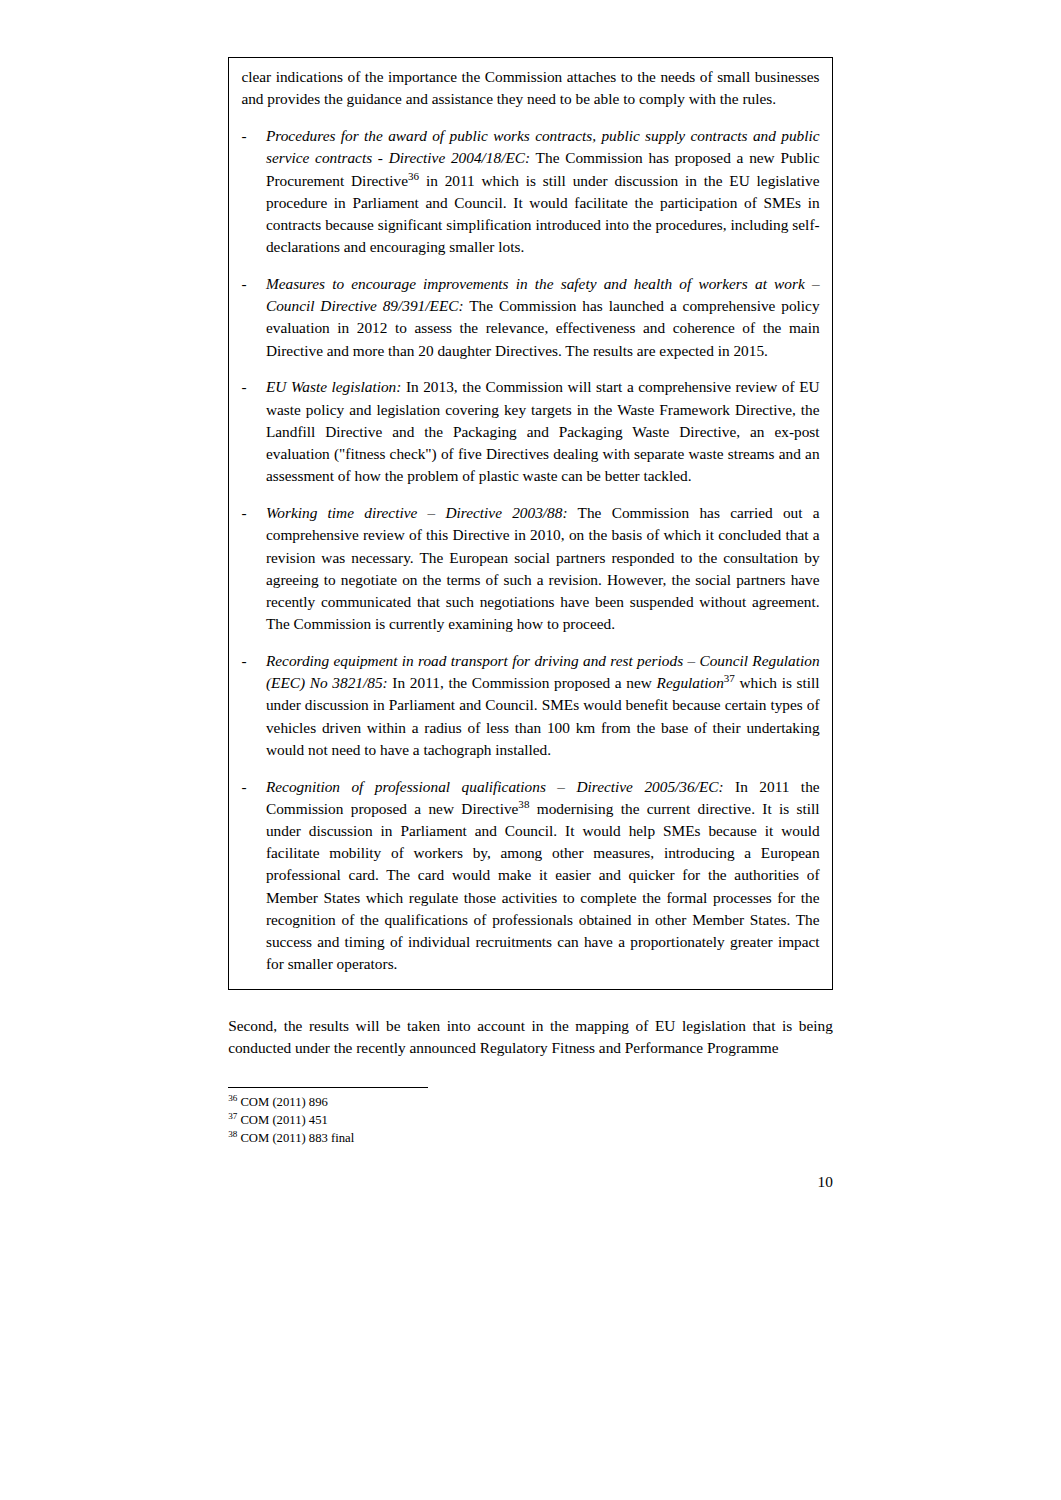clear indications of the importance the Commission attaches to the needs of small businesses and provides the guidance and assistance they need to be able to comply with the rules.
-
Procedures for the award of public works contracts, public supply contracts and public service contracts - Directive 2004/18/EC: The Commission has proposed a new Public Procurement Directive36 in 2011 which is still under discussion in the EU legislative procedure in Parliament and Council. It would facilitate the participation of SMEs in contracts because significant simplification introduced into the procedures, including self-declarations and encouraging smaller lots.
-
Measures to encourage improvements in the safety and health of workers at work – Council Directive 89/391/EEC: The Commission has launched a comprehensive policy evaluation in 2012 to assess the relevance, effectiveness and coherence of the main Directive and more than 20 daughter Directives. The results are expected in 2015.
-
EU Waste legislation: In 2013, the Commission will start a comprehensive review of EU waste policy and legislation covering key targets in the Waste Framework Directive, the Landfill Directive and the Packaging and Packaging Waste Directive, an ex-post evaluation ("fitness check") of five Directives dealing with separate waste streams and an assessment of how the problem of plastic waste can be better tackled.
-
Working time directive – Directive 2003/88: The Commission has carried out a comprehensive review of this Directive in 2010, on the basis of which it concluded that a revision was necessary. The European social partners responded to the consultation by agreeing to negotiate on the terms of such a revision. However, the social partners have recently communicated that such negotiations have been suspended without agreement. The Commission is currently examining how to proceed.
-
Recording equipment in road transport for driving and rest periods – Council Regulation (EEC) No 3821/85: In 2011, the Commission proposed a new Regulation37 which is still under discussion in Parliament and Council. SMEs would benefit because certain types of vehicles driven within a radius of less than 100 km from the base of their undertaking would not need to have a tachograph installed.
-
Recognition of professional qualifications – Directive 2005/36/EC: In 2011 the Commission proposed a new Directive38 modernising the current directive. It is still under discussion in Parliament and Council. It would help SMEs because it would facilitate mobility of workers by, among other measures, introducing a European professional card. The card would make it easier and quicker for the authorities of Member States which regulate those activities to complete the formal processes for the recognition of the qualifications of professionals obtained in other Member States. The success and timing of individual recruitments can have a proportionately greater impact for smaller operators.
Second, the results will be taken into account in the mapping of EU legislation that is being conducted under the recently announced Regulatory Fitness and Performance Programme
36 COM (2011) 896
37 COM (2011) 451
38 COM (2011) 883 final
10